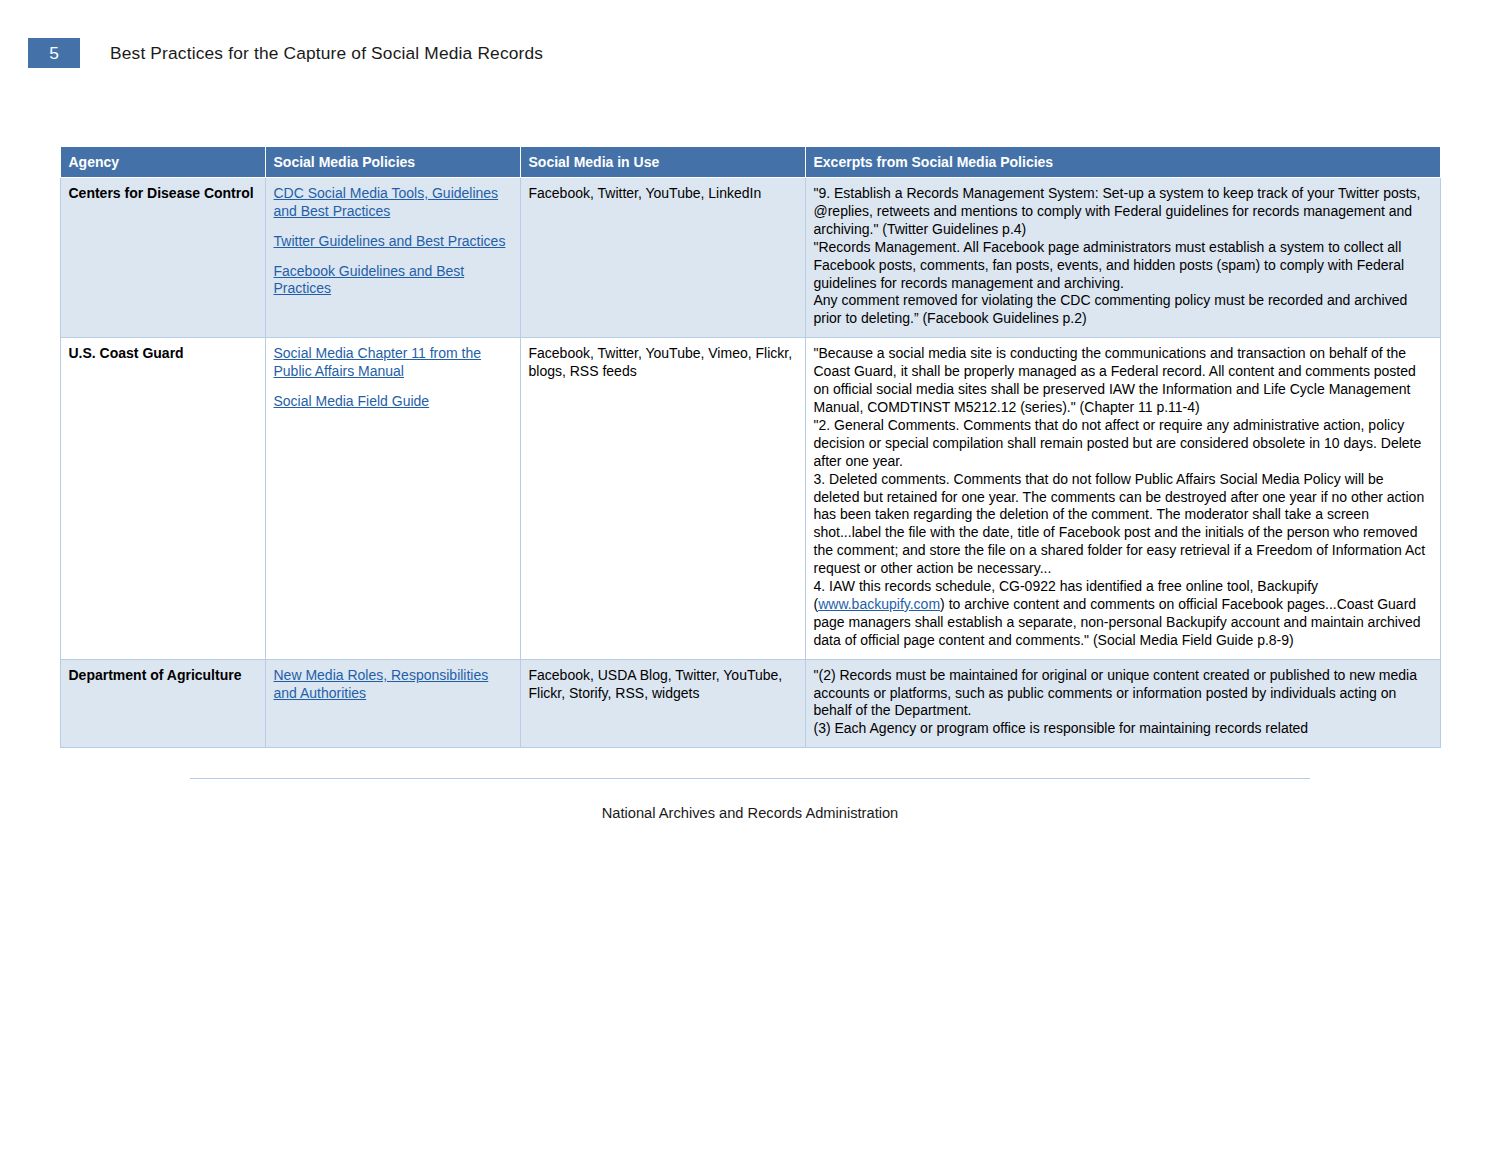5
Best Practices for the Capture of Social Media Records
| Agency | Social Media Policies | Social Media in Use | Excerpts from Social Media Policies |
| --- | --- | --- | --- |
| Centers for Disease Control | CDC Social Media Tools, Guidelines and Best Practices Twitter Guidelines and Best Practices Facebook Guidelines and Best Practices | Facebook, Twitter, YouTube, LinkedIn | "9. Establish a Records Management System: Set-up a system to keep track of your Twitter posts, @replies, retweets and mentions to comply with Federal guidelines for records management and archiving." (Twitter Guidelines p.4) "Records Management. All Facebook page administrators must establish a system to collect all Facebook posts, comments, fan posts, events, and hidden posts (spam) to comply with Federal guidelines for records management and archiving. Any comment removed for violating the CDC commenting policy must be recorded and archived prior to deleting.” (Facebook Guidelines p.2) |
| U.S. Coast Guard | Social Media Chapter 11 from the Public Affairs Manual Social Media Field Guide | Facebook, Twitter, YouTube, Vimeo, Flickr, blogs, RSS feeds | "Because a social media site is conducting the communications and transaction on behalf of the Coast Guard, it shall be properly managed as a Federal record. All content and comments posted on official social media sites shall be preserved IAW the Information and Life Cycle Management Manual, COMDTINST M5212.12 (series)." (Chapter 11 p.11-4) "2. General Comments. Comments that do not affect or require any administrative action, policy decision or special compilation shall remain posted but are considered obsolete in 10 days. Delete after one year. 3. Deleted comments. Comments that do not follow Public Affairs Social Media Policy will be deleted but retained for one year. The comments can be destroyed after one year if no other action has been taken regarding the deletion of the comment. The moderator shall take a screen shot...label the file with the date, title of Facebook post and the initials of the person who removed the comment; and store the file on a shared folder for easy retrieval if a Freedom of Information Act request or other action be necessary... 4. IAW this records schedule, CG-0922 has identified a free online tool, Backupify ( www.backupify.com ) to archive content and comments on official Facebook pages...Coast Guard page managers shall establish a separate, non-personal Backupify account and maintain archived data of official page content and comments." (Social Media Field Guide p.8-9) |
| Department of Agriculture | New Media Roles, Responsibilities and Authorities | Facebook, USDA Blog, Twitter, YouTube, Flickr, Storify, RSS, widgets | "(2) Records must be maintained for original or unique content created or published to new media accounts or platforms, such as public comments or information posted by individuals acting on behalf of the Department. (3) Each Agency or program office is responsible for maintaining records related |
National Archives and Records Administration